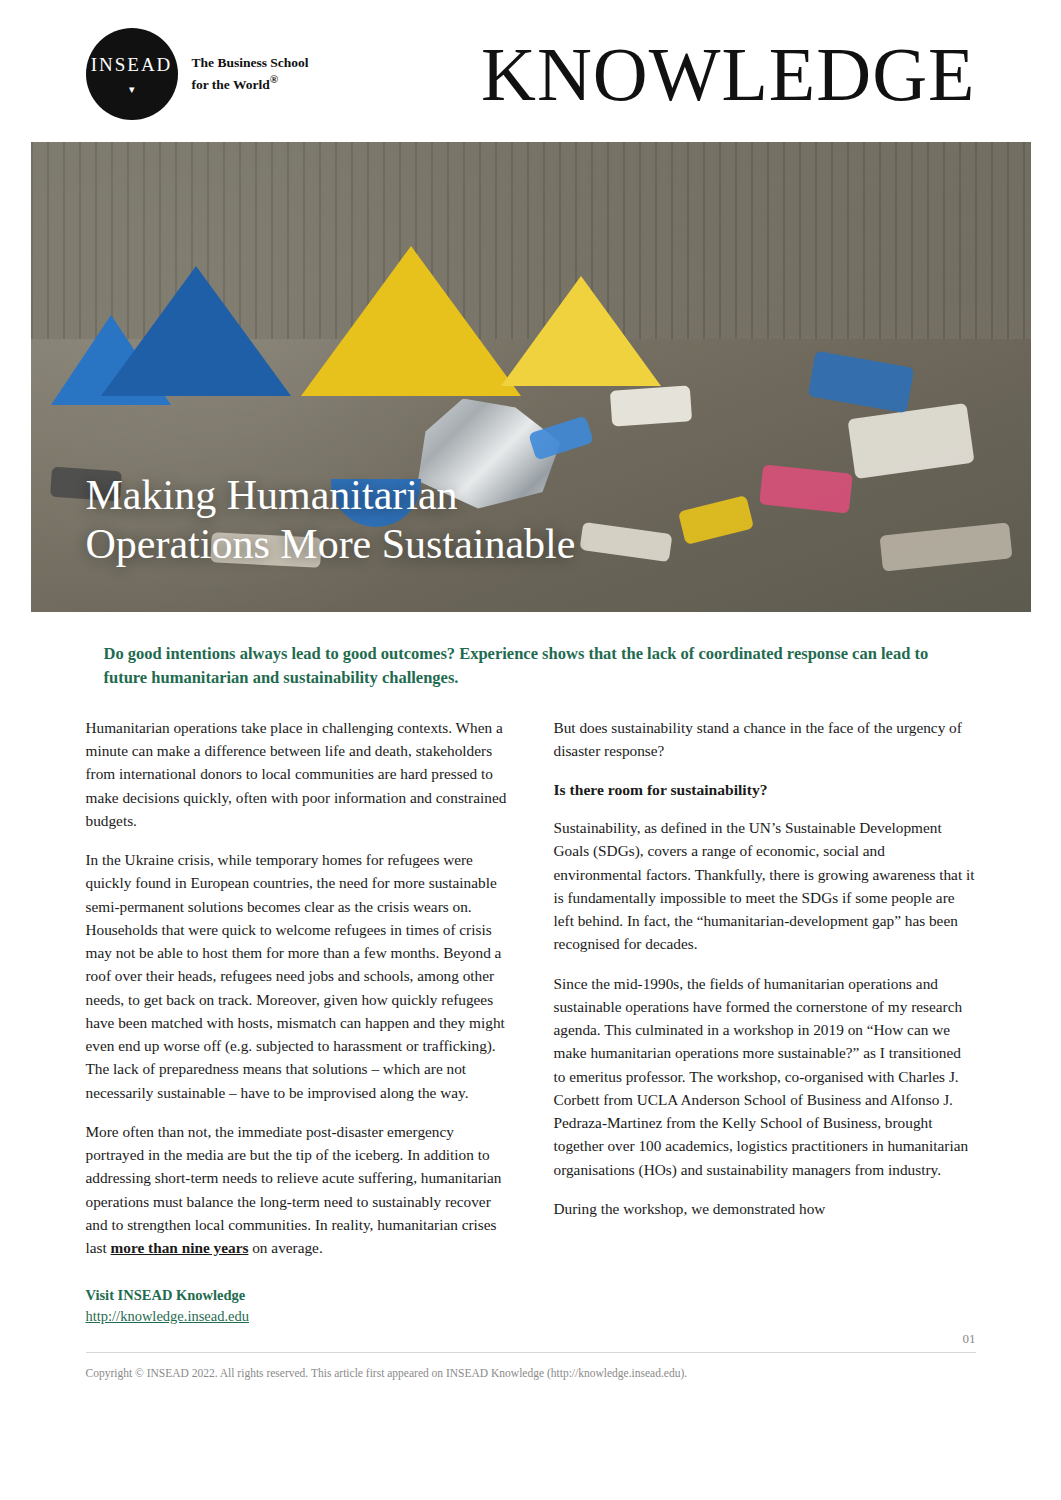INSEAD ▾
The Business School
for the World®
KNOWLEDGE
Making Humanitarian
Operations More Sustainable
Do good intentions always lead to good outcomes? Experience shows that the lack of coordinated response can lead to future humanitarian and sustainability challenges.
Humanitarian operations take place in challenging contexts. When a minute can make a difference between life and death, stakeholders from international donors to local communities are hard pressed to make decisions quickly, often with poor information and constrained budgets.
In the Ukraine crisis, while temporary homes for refugees were quickly found in European countries, the need for more sustainable semi-permanent solutions becomes clear as the crisis wears on. Households that were quick to welcome refugees in times of crisis may not be able to host them for more than a few months. Beyond a roof over their heads, refugees need jobs and schools, among other needs, to get back on track. Moreover, given how quickly refugees have been matched with hosts, mismatch can happen and they might even end up worse off (e.g. subjected to harassment or trafficking). The lack of preparedness means that solutions – which are not necessarily sustainable – have to be improvised along the way.
More often than not, the immediate post-disaster emergency portrayed in the media are but the tip of the iceberg. In addition to addressing short-term needs to relieve acute suffering, humanitarian operations must balance the long-term need to sustainably recover and to strengthen local communities. In reality, humanitarian crises last more than nine years on average.
But does sustainability stand a chance in the face of the urgency of disaster response?
Is there room for sustainability?
Sustainability, as defined in the UN’s Sustainable Development Goals (SDGs), covers a range of economic, social and environmental factors. Thankfully, there is growing awareness that it is fundamentally impossible to meet the SDGs if some people are left behind. In fact, the “humanitarian-development gap” has been recognised for decades.
Since the mid-1990s, the fields of humanitarian operations and sustainable operations have formed the cornerstone of my research agenda. This culminated in a workshop in 2019 on “How can we make humanitarian operations more sustainable?” as I transitioned to emeritus professor. The workshop, co-organised with Charles J. Corbett from UCLA Anderson School of Business and Alfonso J. Pedraza-Martinez from the Kelly School of Business, brought together over 100 academics, logistics practitioners in humanitarian organisations (HOs) and sustainability managers from industry.
During the workshop, we demonstrated how
Visit INSEAD Knowledge
http://knowledge.insead.edu
01
Copyright © INSEAD 2022. All rights reserved. This article first appeared on INSEAD Knowledge (http://knowledge.insead.edu).